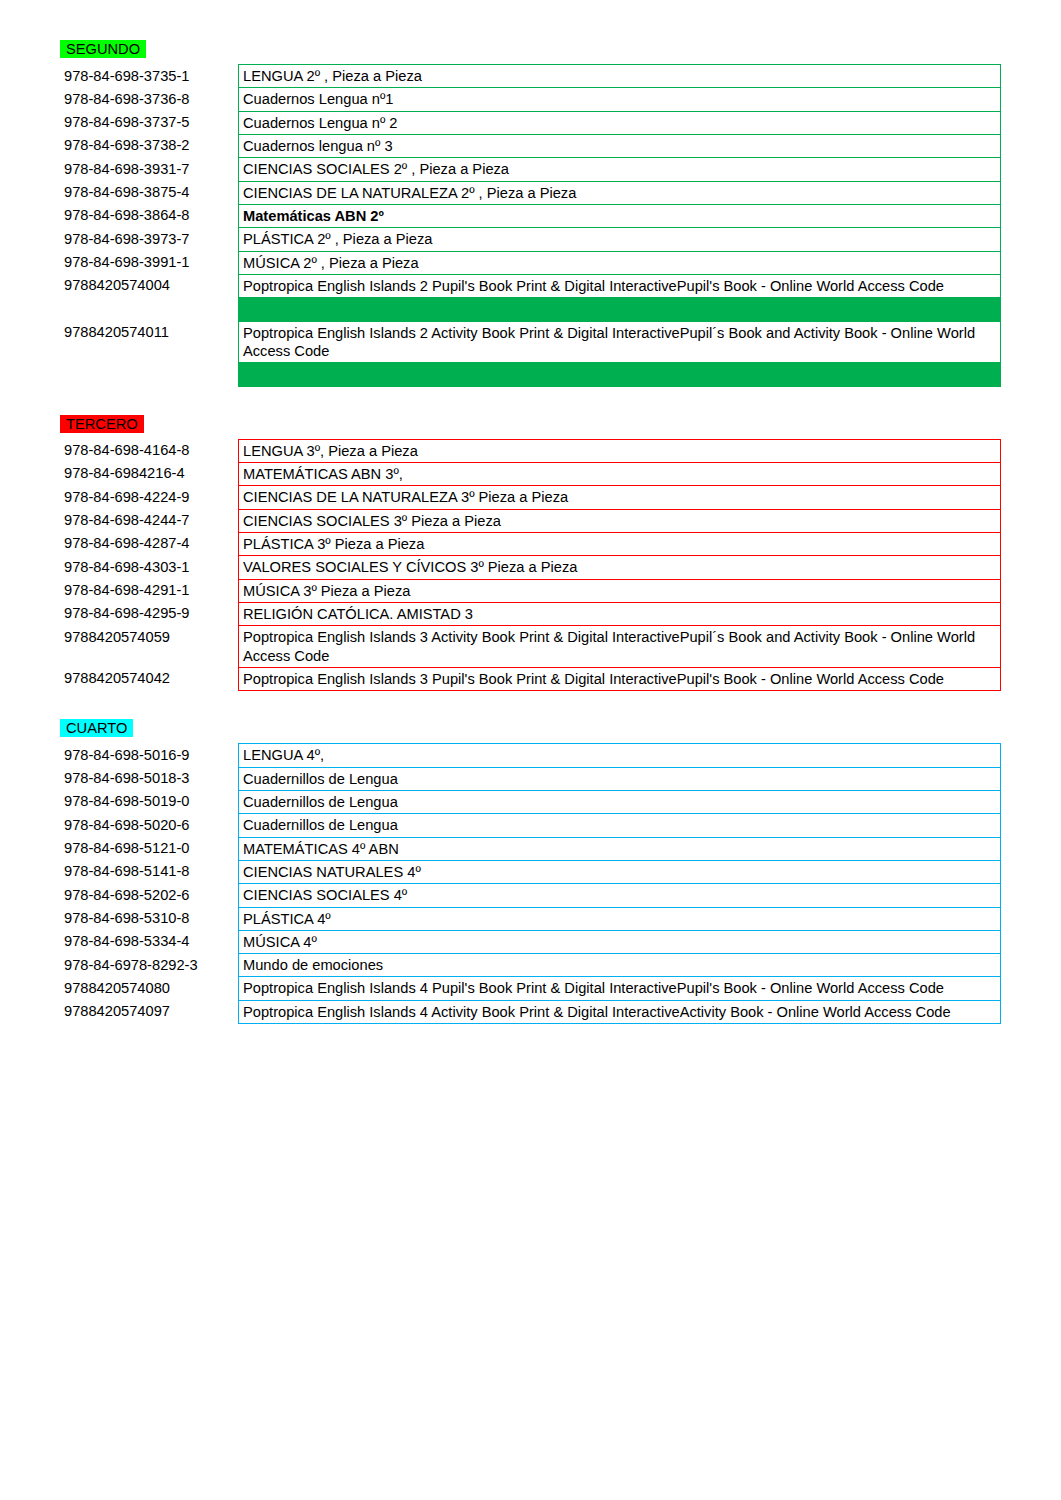SEGUNDO
| 978-84-698-3735-1 | LENGUA 2º , Pieza a Pieza |
| 978-84-698-3736-8 | Cuadernos Lengua nº1 |
| 978-84-698-3737-5 | Cuadernos Lengua nº 2 |
| 978-84-698-3738-2 | Cuadernos lengua nº 3 |
| 978-84-698-3931-7 | CIENCIAS SOCIALES 2º , Pieza a Pieza |
| 978-84-698-3875-4 | CIENCIAS DE LA NATURALEZA 2º , Pieza a Pieza |
| 978-84-698-3864-8 | Matemáticas ABN 2º |
| 978-84-698-3973-7 | PLÁSTICA 2º , Pieza a Pieza |
| 978-84-698-3991-1 | MÚSICA 2º , Pieza a Pieza |
| 9788420574004 | Poptropica English Islands 2 Pupil's Book Print & Digital InteractivePupil's Book - Online World Access Code |
| 9788420574011 | Poptropica English Islands 2 Activity Book Print & Digital InteractivePupil´s Book and Activity Book - Online World Access Code |
TERCERO
| 978-84-698-4164-8 | LENGUA 3º, Pieza a Pieza |
| 978-84-6984216-4 | MATEMÁTICAS ABN 3º, |
| 978-84-698-4224-9 | CIENCIAS DE LA NATURALEZA 3º Pieza a Pieza |
| 978-84-698-4244-7 | CIENCIAS SOCIALES 3º Pieza a Pieza |
| 978-84-698-4287-4 | PLÁSTICA 3º Pieza a Pieza |
| 978-84-698-4303-1 | VALORES SOCIALES Y CÍVICOS 3º Pieza a Pieza |
| 978-84-698-4291-1 | MÚSICA 3º Pieza a Pieza |
| 978-84-698-4295-9 | RELIGIÓN CATÓLICA. AMISTAD 3 |
| 9788420574059 | Poptropica English Islands 3 Activity Book Print & Digital InteractivePupil´s Book and Activity Book - Online World Access Code |
| 9788420574042 | Poptropica English Islands 3 Pupil's Book Print & Digital InteractivePupil's Book - Online World Access Code |
CUARTO
| 978-84-698-5016-9 | LENGUA 4º, |
| 978-84-698-5018-3 | Cuadernillos de Lengua |
| 978-84-698-5019-0 | Cuadernillos de Lengua |
| 978-84-698-5020-6 | Cuadernillos de Lengua |
| 978-84-698-5121-0 | MATEMÁTICAS 4º ABN |
| 978-84-698-5141-8 | CIENCIAS NATURALES 4º |
| 978-84-698-5202-6 | CIENCIAS SOCIALES 4º |
| 978-84-698-5310-8 | PLÁSTICA 4º |
| 978-84-698-5334-4 | MÚSICA 4º |
| 978-84-6978-8292-3 | Mundo de emociones |
| 9788420574080 | Poptropica English Islands 4 Pupil's Book Print & Digital InteractivePupil's Book - Online World Access Code |
| 9788420574097 | Poptropica English Islands 4 Activity Book Print & Digital InteractiveActivity Book - Online World Access Code |